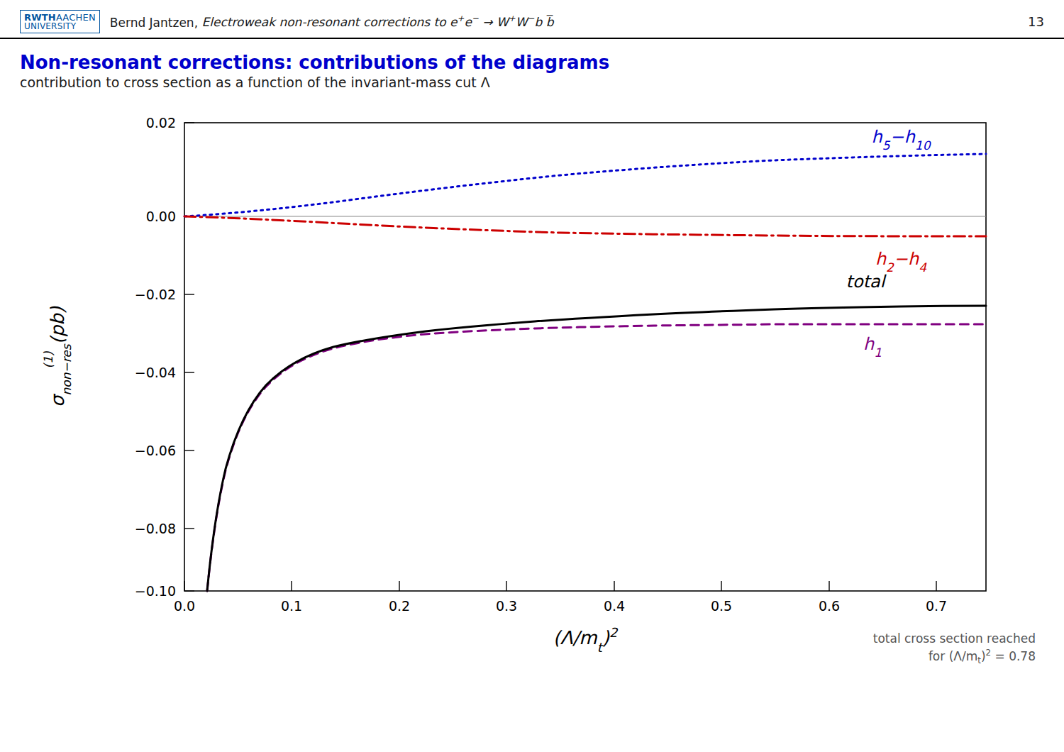RWTH AACHEN UNIVERSITY
Bernd Jantzen, Electroweak non-resonant corrections to e+e− → W+W−b b̅
13
Non-resonant corrections: contributions of the diagrams
contribution to cross section as a function of the invariant-mass cut Λ
0.02 0.00 −0.02 −0.04 −0.06 −0.08 −0.10 0.0 0.1 0.2 0.3 0.4 0.5 0.6 0.7 σnon−res(1)(pb) (Λ/mt)2 h5−h10 h2−h4 total h1
total cross section reached
for (Λ/mt)2 = 0.78